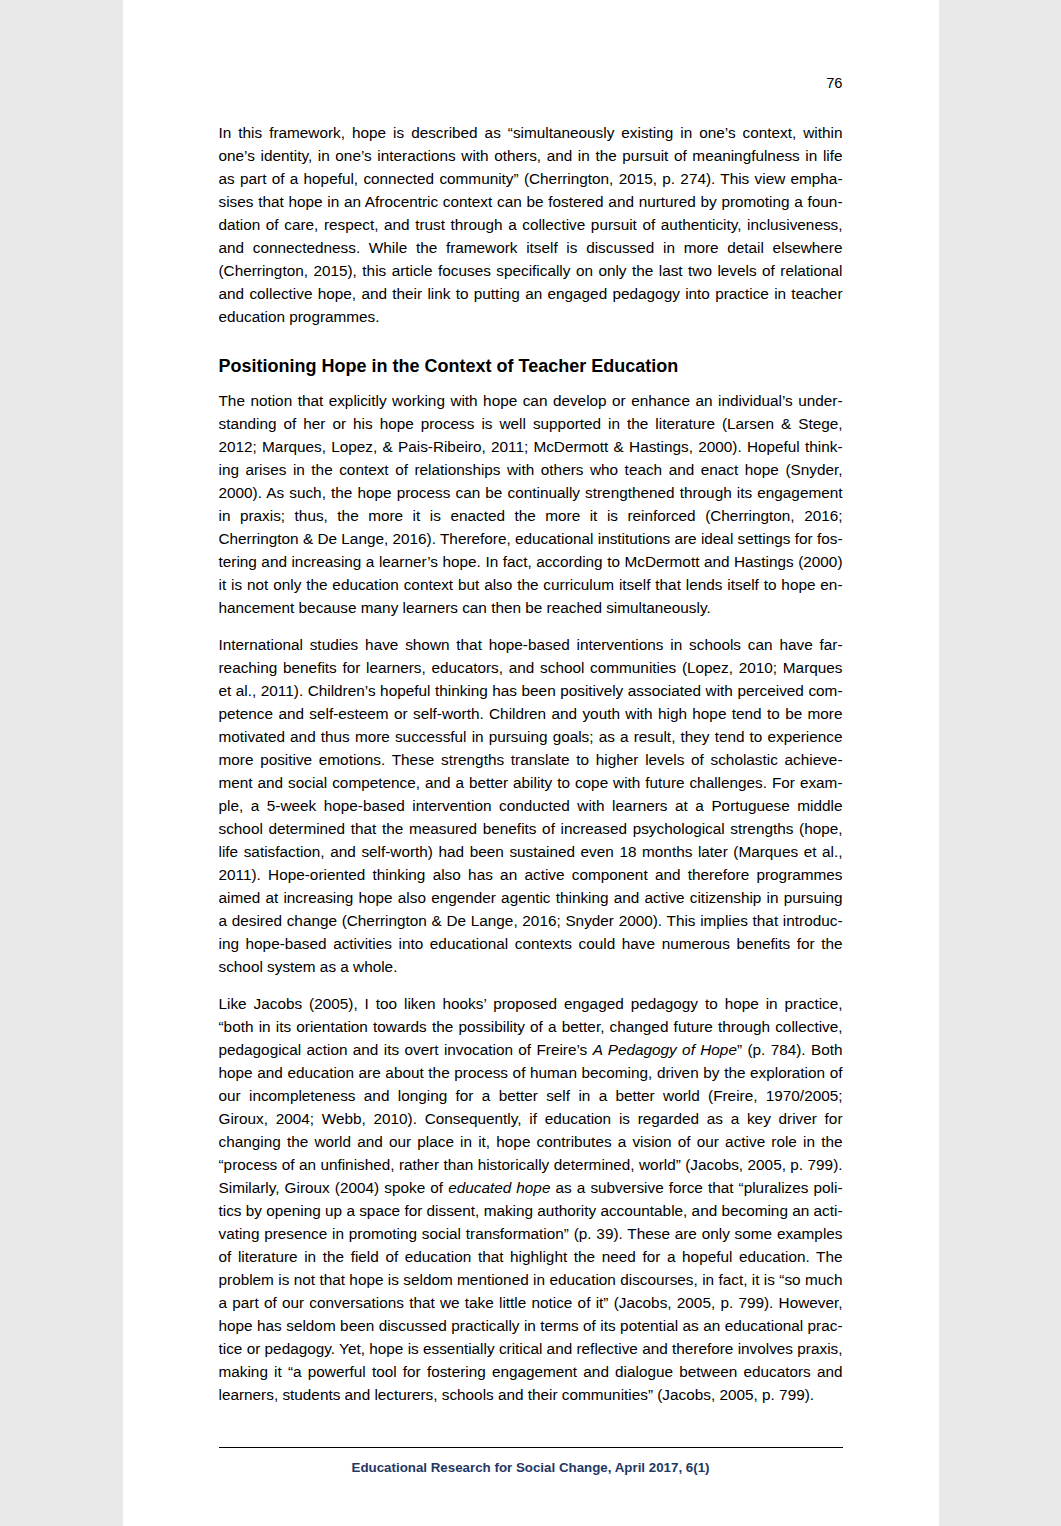76
In this framework, hope is described as “simultaneously existing in one’s context, within one’s identity, in one’s interactions with others, and in the pursuit of meaningfulness in life as part of a hopeful, connected community” (Cherrington, 2015, p. 274). This view emphasises that hope in an Afrocentric context can be fostered and nurtured by promoting a foundation of care, respect, and trust through a collective pursuit of authenticity, inclusiveness, and connectedness. While the framework itself is discussed in more detail elsewhere (Cherrington, 2015), this article focuses specifically on only the last two levels of relational and collective hope, and their link to putting an engaged pedagogy into practice in teacher education programmes.
Positioning Hope in the Context of Teacher Education
The notion that explicitly working with hope can develop or enhance an individual’s understanding of her or his hope process is well supported in the literature (Larsen & Stege, 2012; Marques, Lopez, & Pais-Ribeiro, 2011; McDermott & Hastings, 2000). Hopeful thinking arises in the context of relationships with others who teach and enact hope (Snyder, 2000). As such, the hope process can be continually strengthened through its engagement in praxis; thus, the more it is enacted the more it is reinforced (Cherrington, 2016; Cherrington & De Lange, 2016). Therefore, educational institutions are ideal settings for fostering and increasing a learner’s hope. In fact, according to McDermott and Hastings (2000) it is not only the education context but also the curriculum itself that lends itself to hope enhancement because many learners can then be reached simultaneously.
International studies have shown that hope-based interventions in schools can have far-reaching benefits for learners, educators, and school communities (Lopez, 2010; Marques et al., 2011). Children’s hopeful thinking has been positively associated with perceived competence and self-esteem or self-worth. Children and youth with high hope tend to be more motivated and thus more successful in pursuing goals; as a result, they tend to experience more positive emotions. These strengths translate to higher levels of scholastic achievement and social competence, and a better ability to cope with future challenges. For example, a 5-week hope-based intervention conducted with learners at a Portuguese middle school determined that the measured benefits of increased psychological strengths (hope, life satisfaction, and self-worth) had been sustained even 18 months later (Marques et al., 2011). Hope-oriented thinking also has an active component and therefore programmes aimed at increasing hope also engender agentic thinking and active citizenship in pursuing a desired change (Cherrington & De Lange, 2016; Snyder 2000). This implies that introducing hope-based activities into educational contexts could have numerous benefits for the school system as a whole.
Like Jacobs (2005), I too liken hooks’ proposed engaged pedagogy to hope in practice, “both in its orientation towards the possibility of a better, changed future through collective, pedagogical action and its overt invocation of Freire’s A Pedagogy of Hope” (p. 784). Both hope and education are about the process of human becoming, driven by the exploration of our incompleteness and longing for a better self in a better world (Freire, 1970/2005; Giroux, 2004; Webb, 2010). Consequently, if education is regarded as a key driver for changing the world and our place in it, hope contributes a vision of our active role in the “process of an unfinished, rather than historically determined, world” (Jacobs, 2005, p. 799). Similarly, Giroux (2004) spoke of educated hope as a subversive force that “pluralizes politics by opening up a space for dissent, making authority accountable, and becoming an activating presence in promoting social transformation” (p. 39). These are only some examples of literature in the field of education that highlight the need for a hopeful education. The problem is not that hope is seldom mentioned in education discourses, in fact, it is “so much a part of our conversations that we take little notice of it” (Jacobs, 2005, p. 799). However, hope has seldom been discussed practically in terms of its potential as an educational practice or pedagogy. Yet, hope is essentially critical and reflective and therefore involves praxis, making it “a powerful tool for fostering engagement and dialogue between educators and learners, students and lecturers, schools and their communities” (Jacobs, 2005, p. 799).
Educational Research for Social Change, April 2017, 6(1)